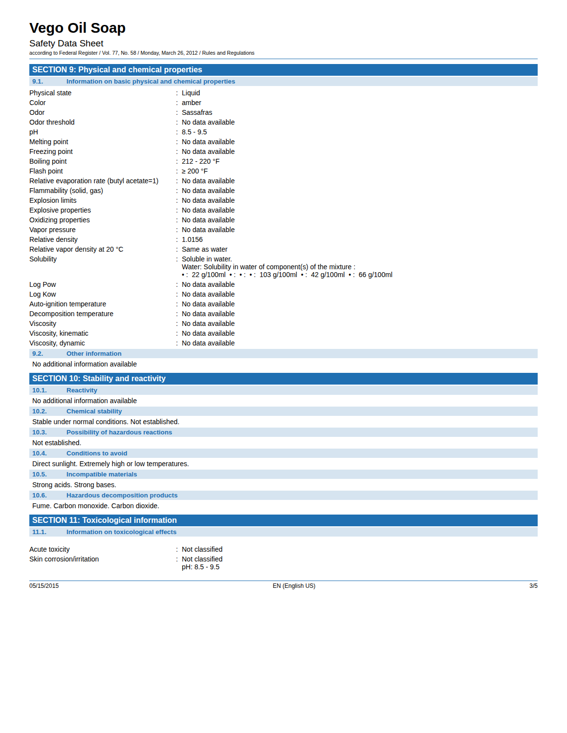Vego Oil Soap
Safety Data Sheet
according to Federal Register / Vol. 77, No. 58 / Monday, March 26, 2012 / Rules and Regulations
SECTION 9: Physical and chemical properties
9.1. Information on basic physical and chemical properties
| Physical state | : | Liquid |
| Color | : | amber |
| Odor | : | Sassafras |
| Odor threshold | : | No data available |
| pH | : | 8.5 - 9.5 |
| Melting point | : | No data available |
| Freezing point | : | No data available |
| Boiling point | : | 212 - 220 °F |
| Flash point | : | ≥ 200 °F |
| Relative evaporation rate (butyl acetate=1) | : | No data available |
| Flammability (solid, gas) | : | No data available |
| Explosion limits | : | No data available |
| Explosive properties | : | No data available |
| Oxidizing properties | : | No data available |
| Vapor pressure | : | No data available |
| Relative density | : | 1.0156 |
| Relative vapor density at 20 °C | : | Same as water |
| Solubility | : | Soluble in water. Water: Solubility in water of component(s) of the mixture : • : 22 g/100ml • : • : • : 103 g/100ml • : 42 g/100ml • : 66 g/100ml |
| Log Pow | : | No data available |
| Log Kow | : | No data available |
| Auto-ignition temperature | : | No data available |
| Decomposition temperature | : | No data available |
| Viscosity | : | No data available |
| Viscosity, kinematic | : | No data available |
| Viscosity, dynamic | : | No data available |
9.2. Other information
No additional information available
SECTION 10: Stability and reactivity
10.1. Reactivity
No additional information available
10.2. Chemical stability
Stable under normal conditions. Not established.
10.3. Possibility of hazardous reactions
Not established.
10.4. Conditions to avoid
Direct sunlight. Extremely high or low temperatures.
10.5. Incompatible materials
Strong acids. Strong bases.
10.6. Hazardous decomposition products
Fume. Carbon monoxide. Carbon dioxide.
SECTION 11: Toxicological information
11.1. Information on toxicological effects
| Acute toxicity | : | Not classified |
| Skin corrosion/irritation | : | Not classified pH: 8.5 - 9.5 |
05/15/2015 EN (English US) 3/5